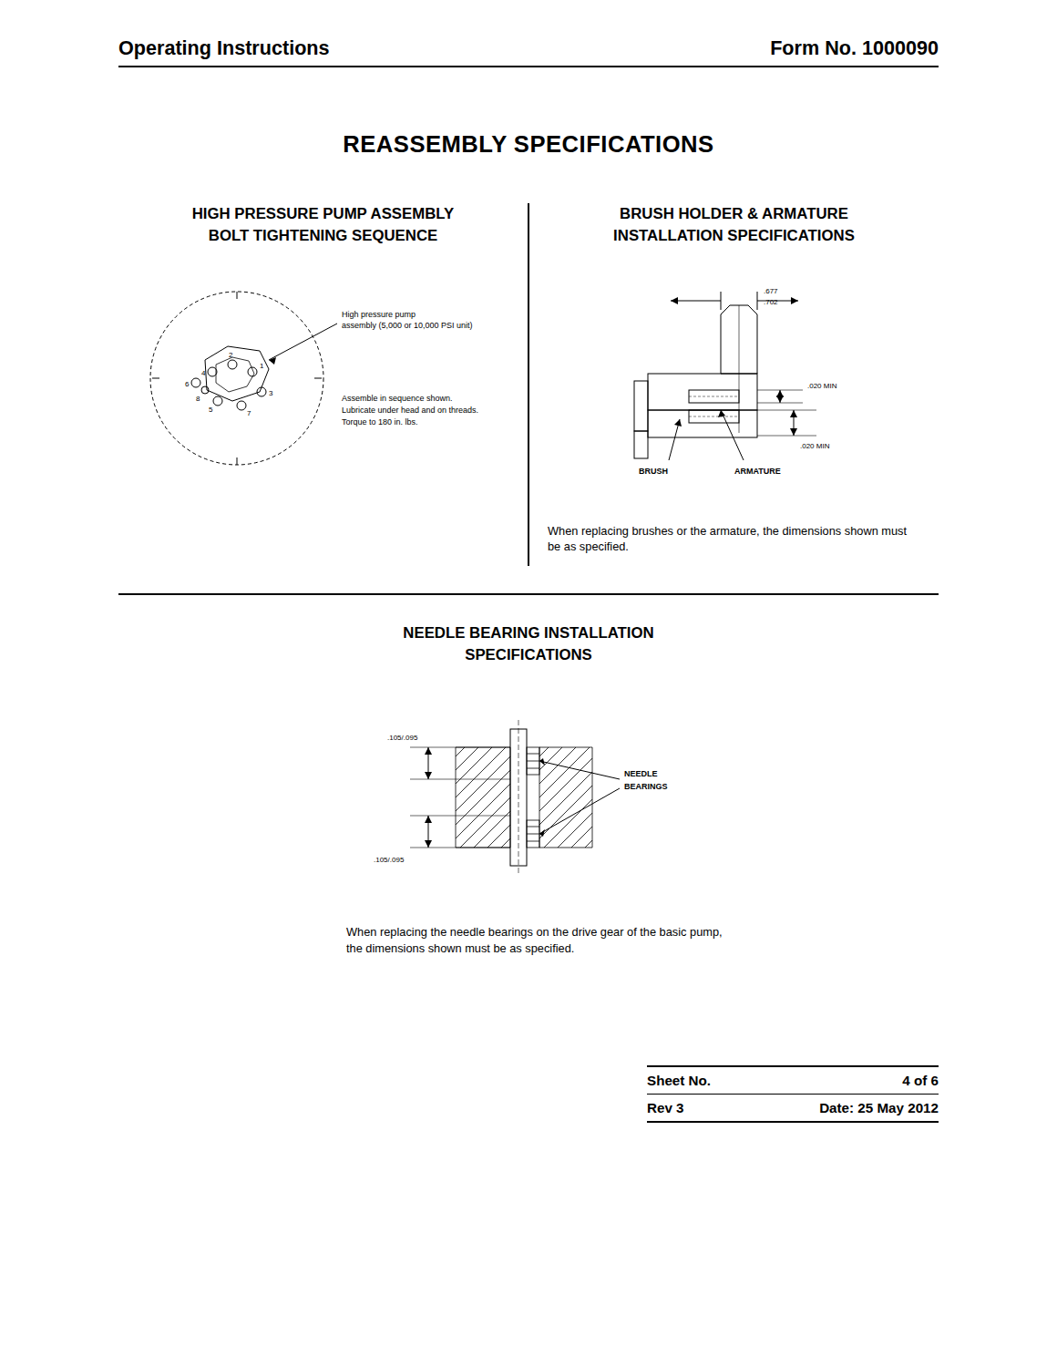Operating Instructions Form No. 1000090
REASSEMBLY SPECIFICATIONS
HIGH PRESSURE PUMP ASSEMBLY
BOLT TIGHTENING SEQUENCE
6 4 2 1 3 7 5 8 High pressure pump assembly (5,000 or 10,000 PSI unit) Assemble in sequence shown. Lubricate under head and on threads. Torque to 180 in. lbs.
BRUSH HOLDER & ARMATURE
INSTALLATION SPECIFICATIONS
.677 .702 .020 MIN .020 MIN BRUSH ARMATURE
When replacing brushes or the armature, the dimensions shown must be as specified.
NEEDLE BEARING INSTALLATION
SPECIFICATIONS
.105/.095 .105/.095 NEEDLE BEARINGS
When replacing the needle bearings on the drive gear of the basic pump, the dimensions shown must be as specified.
Sheet No. 4 of 6
Rev 3 Date: 25 May 2012